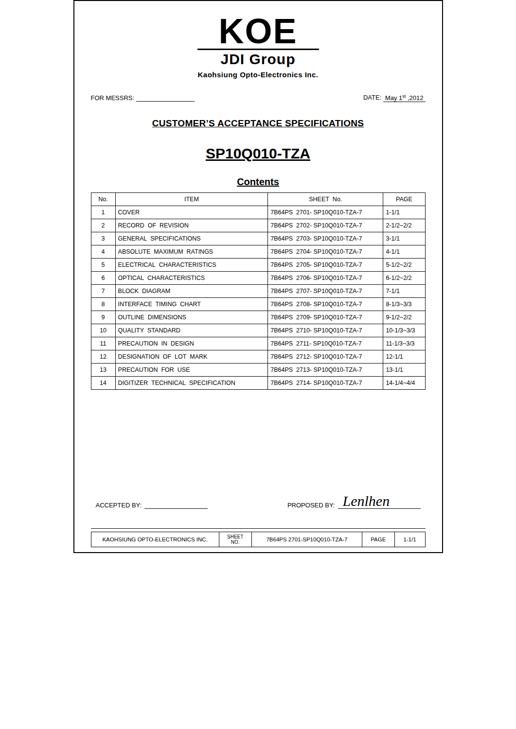KOE
JDI Group
Kaohsiung Opto-Electronics Inc.
FOR MESSRS:
DATE: May 1st ,2012
CUSTOMER’S ACCEPTANCE SPECIFICATIONS
SP10Q010-TZA
Contents
| No. | ITEM | SHEET No. | PAGE |
| --- | --- | --- | --- |
| 1 | COVER | 7B64PS 2701- SP10Q010-TZA-7 | 1-1/1 |
| 2 | RECORD OF REVISION | 7B64PS 2702- SP10Q010-TZA-7 | 2-1/2~2/2 |
| 3 | GENERAL SPECIFICATIONS | 7B64PS 2703- SP10Q010-TZA-7 | 3-1/1 |
| 4 | ABSOLUTE MAXIMUM RATINGS | 7B64PS 2704- SP10Q010-TZA-7 | 4-1/1 |
| 5 | ELECTRICAL CHARACTERISTICS | 7B64PS 2705- SP10Q010-TZA-7 | 5-1/2~2/2 |
| 6 | OPTICAL CHARACTERISTICS | 7B64PS 2706- SP10Q010-TZA-7 | 6-1/2~2/2 |
| 7 | BLOCK DIAGRAM | 7B64PS 2707- SP10Q010-TZA-7 | 7-1/1 |
| 8 | INTERFACE TIMING CHART | 7B64PS 2708- SP10Q010-TZA-7 | 8-1/3~3/3 |
| 9 | OUTLINE DIMENSIONS | 7B64PS 2709- SP10Q010-TZA-7 | 9-1/2~2/2 |
| 10 | QUALITY STANDARD | 7B64PS 2710- SP10Q010-TZA-7 | 10-1/3~3/3 |
| 11 | PRECAUTION IN DESIGN | 7B64PS 2711- SP10Q010-TZA-7 | 11-1/3~3/3 |
| 12 | DESIGNATION OF LOT MARK | 7B64PS 2712- SP10Q010-TZA-7 | 12-1/1 |
| 13 | PRECAUTION FOR USE | 7B64PS 2713- SP10Q010-TZA-7 | 13-1/1 |
| 14 | DIGITIZER TECHNICAL SPECIFICATION | 7B64PS 2714- SP10Q010-TZA-7 | 14-1/4~4/4 |
ACCEPTED BY:
PROPOSED BY:Lenlhen
| KAOHSIUNG OPTO-ELECTRONICS INC. | SHEET NO. | 7B64PS 2701-SP10Q010-TZA-7 | PAGE | 1-1/1 |